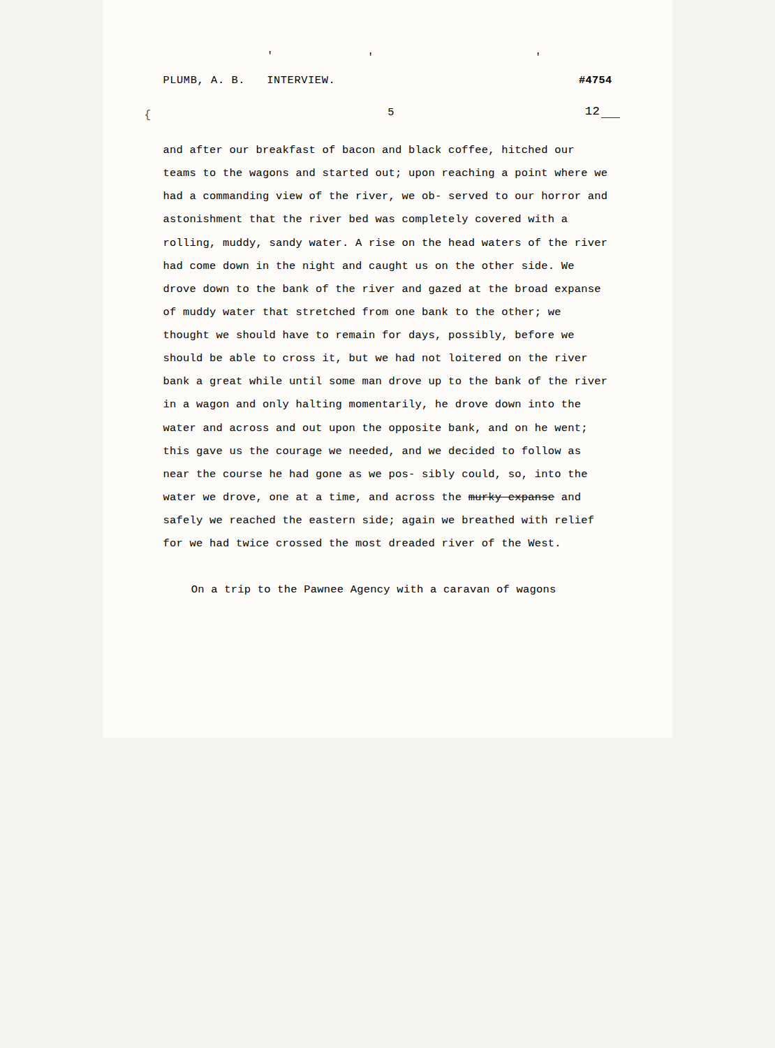' ' '
PLUMB, A. B. INTERVIEW. #4754
12
5
{
and after our breakfast of bacon and black coffee, hitched our teams to the wagons and started out; upon reaching a point where we had a commanding view of the river, we ob- served to our horror and astonishment that the river bed was completely covered with a rolling, muddy, sandy water. A rise on the head waters of the river had come down in the night and caught us on the other side. We drove down to the bank of the river and gazed at the broad expanse of muddy water that stretched from one bank to the other; we thought we should have to remain for days, possibly, before we should be able to cross it, but we had not loitered on the river bank a great while until some man drove up to the bank of the river in a wagon and only halting momentarily, he drove down into the water and across and out upon the opposite bank, and on he went; this gave us the courage we needed, and we decided to follow as near the course he had gone as we pos- sibly could, so, into the water we drove, one at a time, and across the murky expanse and safely we reached the eastern side; again we breathed with relief for we had twice crossed the most dreaded river of the West.
On a trip to the Pawnee Agency with a caravan of wagons